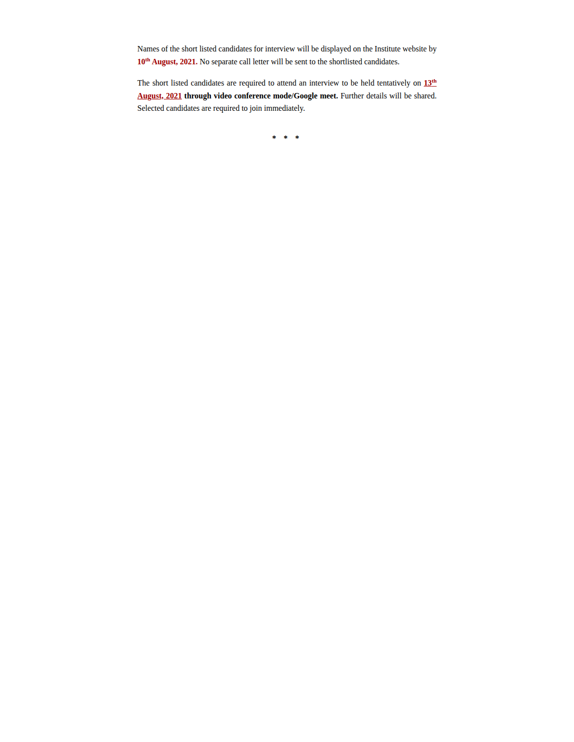Names of the short listed candidates for interview will be displayed on the Institute website by 10th August, 2021. No separate call letter will be sent to the shortlisted candidates.
The short listed candidates are required to attend an interview to be held tentatively on 13th August, 2021 through video conference mode/Google meet. Further details will be shared. Selected candidates are required to join immediately.
* * *